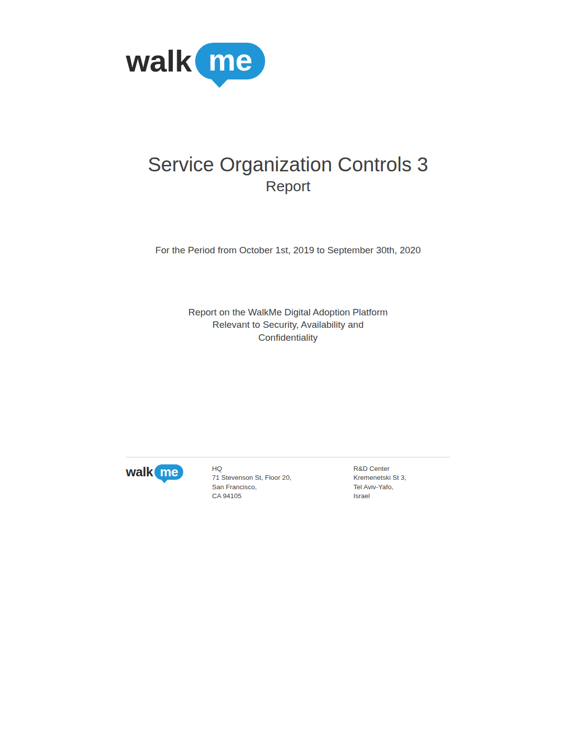walk me
Service Organization Controls 3 Report
For the Period from October 1st, 2019 to September 30th, 2020
Report on the WalkMe Digital Adoption Platform
Relevant to Security, Availability and
Confidentiality
walk me
HQ
71 Stevenson St, Floor 20,
San Francisco,
CA 94105
R&D Center
Kremenetski St 3,
Tel Aviv-Yafo,
Israel